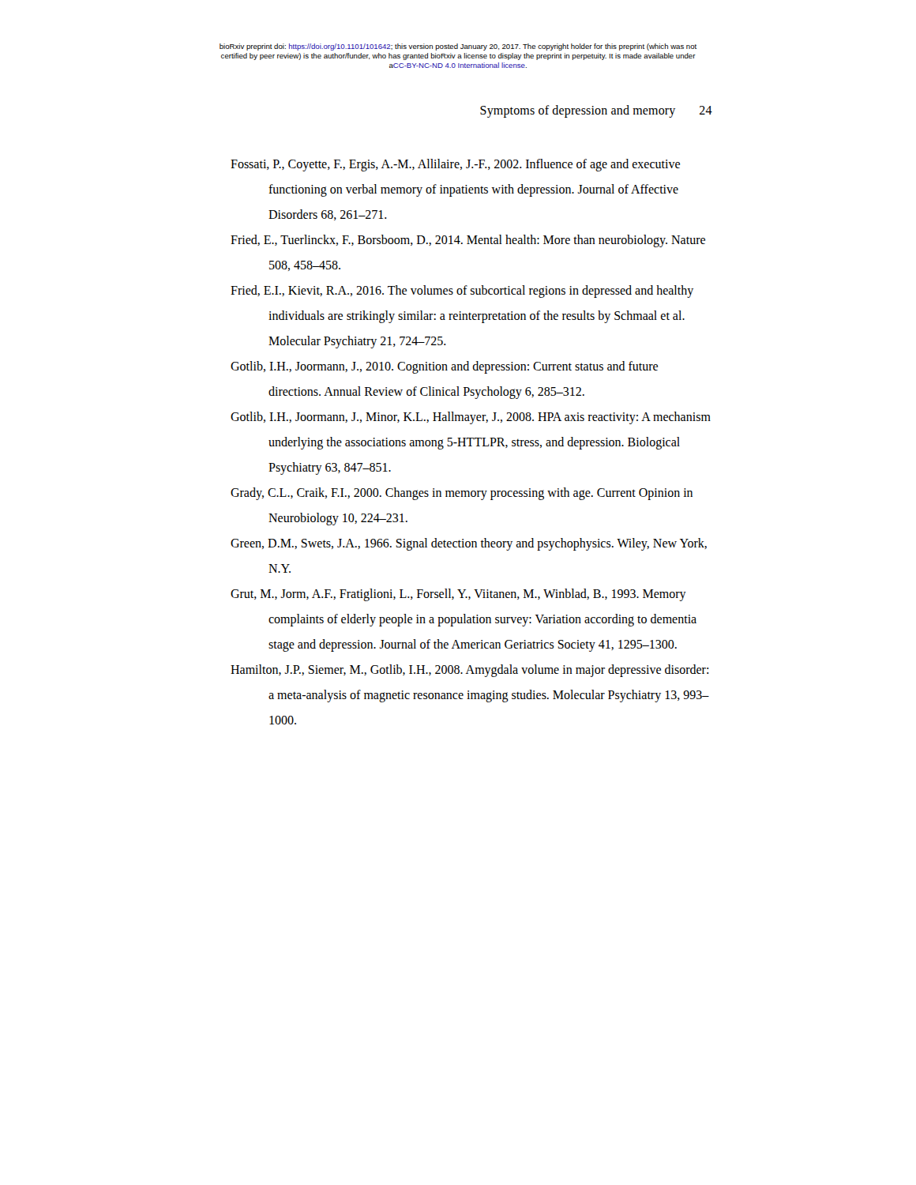bioRxiv preprint doi: https://doi.org/10.1101/101642; this version posted January 20, 2017. The copyright holder for this preprint (which was not certified by peer review) is the author/funder, who has granted bioRxiv a license to display the preprint in perpetuity. It is made available under aCC-BY-NC-ND 4.0 International license.
Symptoms of depression and memory 24
Fossati, P., Coyette, F., Ergis, A.-M., Allilaire, J.-F., 2002. Influence of age and executive functioning on verbal memory of inpatients with depression. Journal of Affective Disorders 68, 261–271.
Fried, E., Tuerlinckx, F., Borsboom, D., 2014. Mental health: More than neurobiology. Nature 508, 458–458.
Fried, E.I., Kievit, R.A., 2016. The volumes of subcortical regions in depressed and healthy individuals are strikingly similar: a reinterpretation of the results by Schmaal et al. Molecular Psychiatry 21, 724–725.
Gotlib, I.H., Joormann, J., 2010. Cognition and depression: Current status and future directions. Annual Review of Clinical Psychology 6, 285–312.
Gotlib, I.H., Joormann, J., Minor, K.L., Hallmayer, J., 2008. HPA axis reactivity: A mechanism underlying the associations among 5-HTTLPR, stress, and depression. Biological Psychiatry 63, 847–851.
Grady, C.L., Craik, F.I., 2000. Changes in memory processing with age. Current Opinion in Neurobiology 10, 224–231.
Green, D.M., Swets, J.A., 1966. Signal detection theory and psychophysics. Wiley, New York, N.Y.
Grut, M., Jorm, A.F., Fratiglioni, L., Forsell, Y., Viitanen, M., Winblad, B., 1993. Memory complaints of elderly people in a population survey: Variation according to dementia stage and depression. Journal of the American Geriatrics Society 41, 1295–1300.
Hamilton, J.P., Siemer, M., Gotlib, I.H., 2008. Amygdala volume in major depressive disorder: a meta-analysis of magnetic resonance imaging studies. Molecular Psychiatry 13, 993–1000.